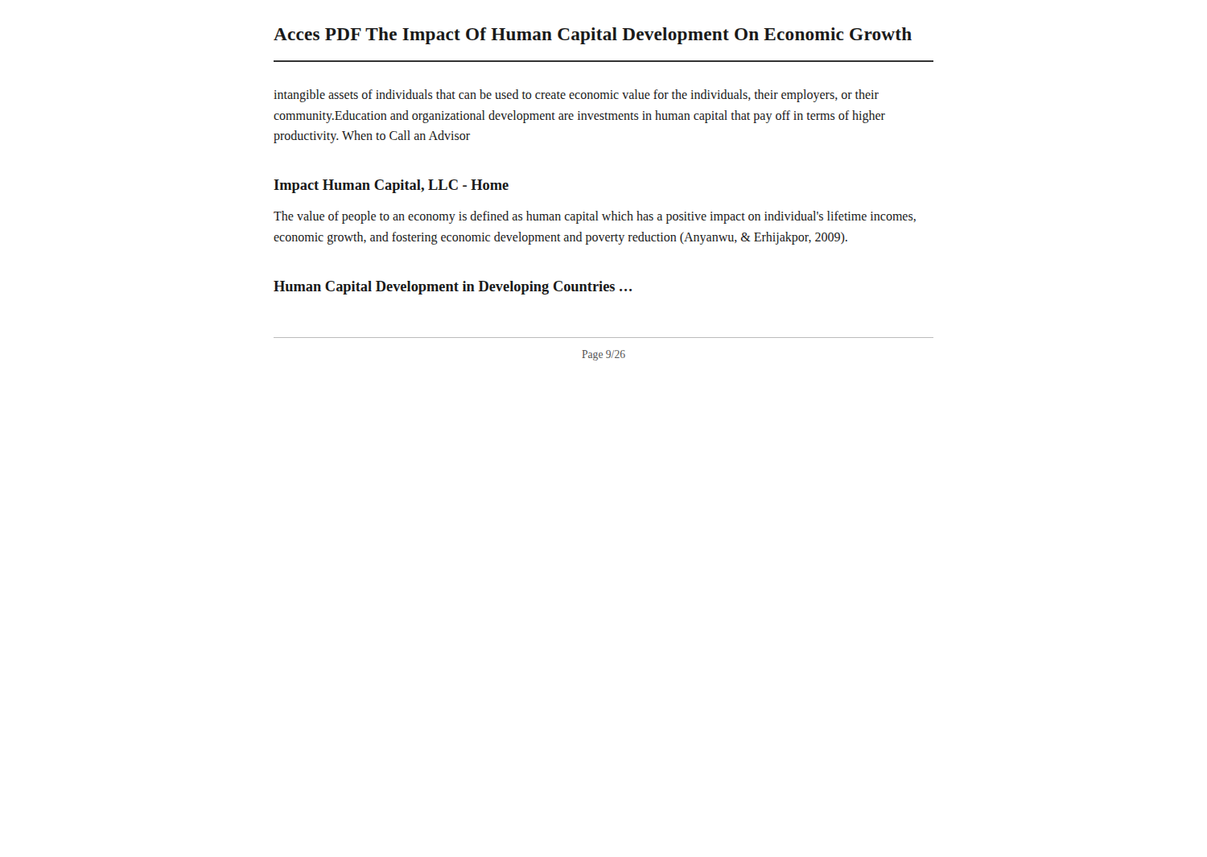Acces PDF The Impact Of Human Capital Development On Economic Growth
intangible assets of individuals that can be used to create economic value for the individuals, their employers, or their community.Education and organizational development are investments in human capital that pay off in terms of higher productivity. When to Call an Advisor
Impact Human Capital, LLC - Home
The value of people to an economy is defined as human capital which has a positive impact on individual's lifetime incomes, economic growth, and fostering economic development and poverty reduction (Anyanwu, & Erhijakpor, 2009).
Human Capital Development in Developing Countries ...
Page 9/26